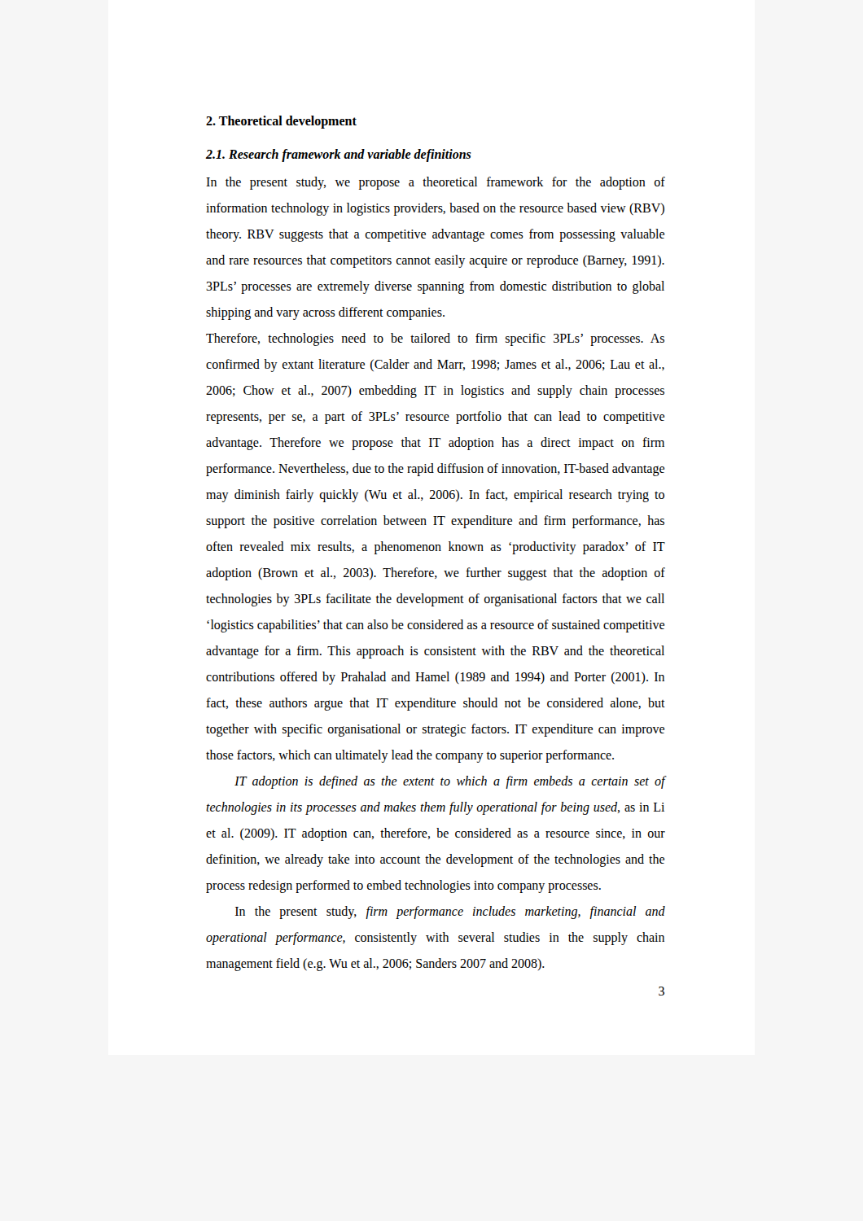2. Theoretical development
2.1. Research framework and variable definitions
In the present study, we propose a theoretical framework for the adoption of information technology in logistics providers, based on the resource based view (RBV) theory. RBV suggests that a competitive advantage comes from possessing valuable and rare resources that competitors cannot easily acquire or reproduce (Barney, 1991). 3PLs’ processes are extremely diverse spanning from domestic distribution to global shipping and vary across different companies.
Therefore, technologies need to be tailored to firm specific 3PLs’ processes. As confirmed by extant literature (Calder and Marr, 1998; James et al., 2006; Lau et al., 2006; Chow et al., 2007) embedding IT in logistics and supply chain processes represents, per se, a part of 3PLs’ resource portfolio that can lead to competitive advantage. Therefore we propose that IT adoption has a direct impact on firm performance. Nevertheless, due to the rapid diffusion of innovation, IT-based advantage may diminish fairly quickly (Wu et al., 2006). In fact, empirical research trying to support the positive correlation between IT expenditure and firm performance, has often revealed mix results, a phenomenon known as ‘productivity paradox’ of IT adoption (Brown et al., 2003). Therefore, we further suggest that the adoption of technologies by 3PLs facilitate the development of organisational factors that we call ‘logistics capabilities’ that can also be considered as a resource of sustained competitive advantage for a firm. This approach is consistent with the RBV and the theoretical contributions offered by Prahalad and Hamel (1989 and 1994) and Porter (2001). In fact, these authors argue that IT expenditure should not be considered alone, but together with specific organisational or strategic factors. IT expenditure can improve those factors, which can ultimately lead the company to superior performance.
IT adoption is defined as the extent to which a firm embeds a certain set of technologies in its processes and makes them fully operational for being used, as in Li et al. (2009). IT adoption can, therefore, be considered as a resource since, in our definition, we already take into account the development of the technologies and the process redesign performed to embed technologies into company processes.
In the present study, firm performance includes marketing, financial and operational performance, consistently with several studies in the supply chain management field (e.g. Wu et al., 2006; Sanders 2007 and 2008).
3